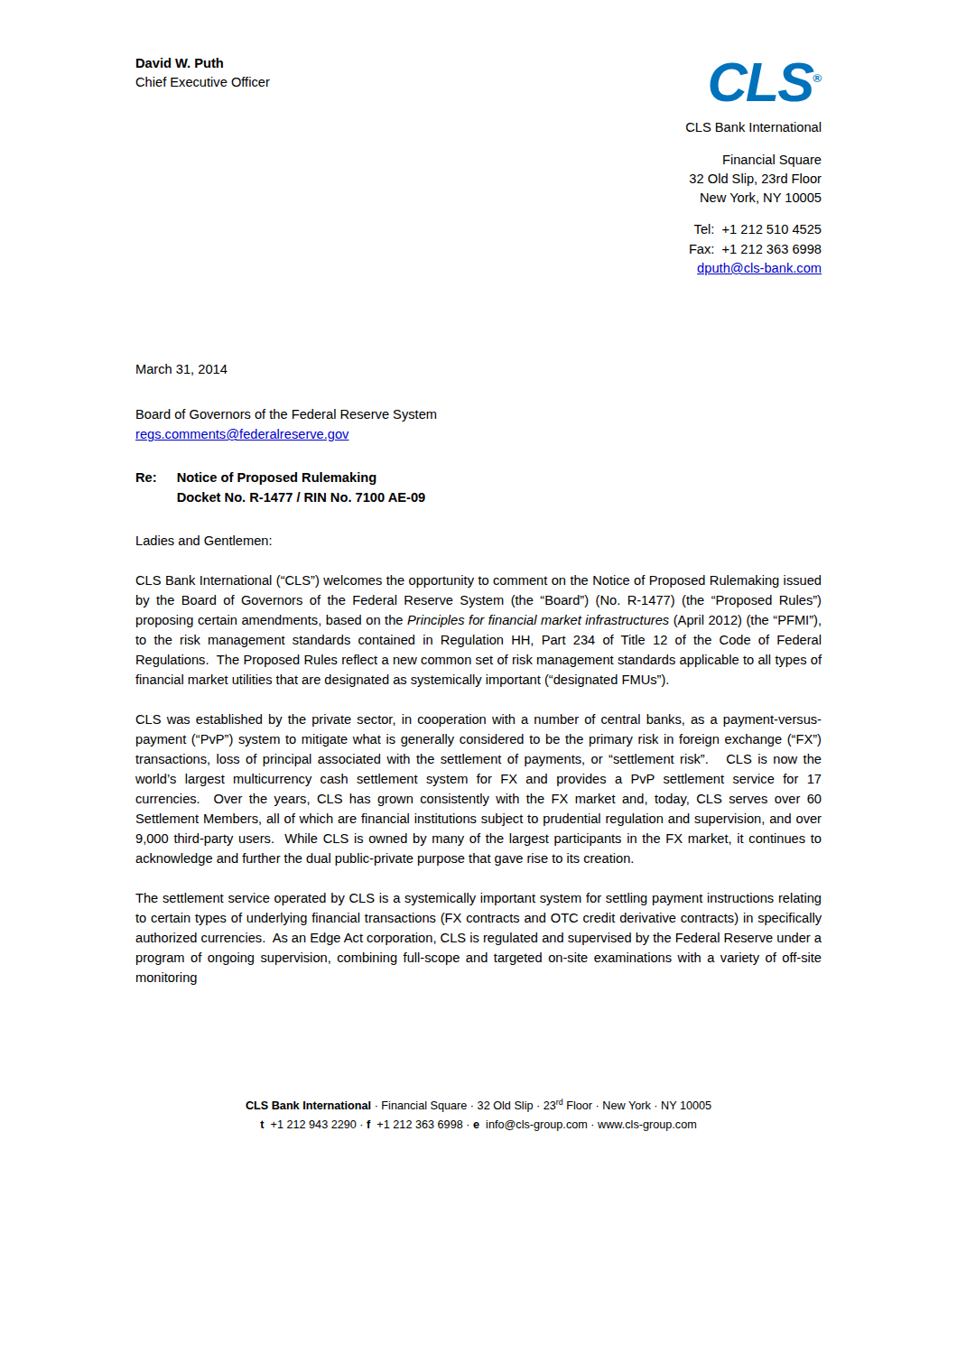David W. Puth
Chief Executive Officer
CLS®
CLS Bank International
Financial Square
32 Old Slip, 23rd Floor
New York, NY 10005
Tel: +1 212 510 4525
Fax: +1 212 363 6998
dputh@cls-bank.com
March 31, 2014
Board of Governors of the Federal Reserve System
regs.comments@federalreserve.gov
| Re: | Notice of Proposed Rulemaking |
| | Docket No. R-1477 / RIN No. 7100 AE-09 |
Ladies and Gentlemen:
CLS Bank International (“CLS”) welcomes the opportunity to comment on the Notice of Proposed Rulemaking issued by the Board of Governors of the Federal Reserve System (the “Board”) (No. R-1477) (the “Proposed Rules”) proposing certain amendments, based on the Principles for financial market infrastructures (April 2012) (the “PFMI”), to the risk management standards contained in Regulation HH, Part 234 of Title 12 of the Code of Federal Regulations. The Proposed Rules reflect a new common set of risk management standards applicable to all types of financial market utilities that are designated as systemically important (“designated FMUs”).
CLS was established by the private sector, in cooperation with a number of central banks, as a payment-versus-payment (“PvP”) system to mitigate what is generally considered to be the primary risk in foreign exchange (“FX”) transactions, loss of principal associated with the settlement of payments, or “settlement risk”. CLS is now the world’s largest multicurrency cash settlement system for FX and provides a PvP settlement service for 17 currencies. Over the years, CLS has grown consistently with the FX market and, today, CLS serves over 60 Settlement Members, all of which are financial institutions subject to prudential regulation and supervision, and over 9,000 third-party users. While CLS is owned by many of the largest participants in the FX market, it continues to acknowledge and further the dual public-private purpose that gave rise to its creation.
The settlement service operated by CLS is a systemically important system for settling payment instructions relating to certain types of underlying financial transactions (FX contracts and OTC credit derivative contracts) in specifically authorized currencies. As an Edge Act corporation, CLS is regulated and supervised by the Federal Reserve under a program of ongoing supervision, combining full-scope and targeted on-site examinations with a variety of off-site monitoring
CLS Bank International · Financial Square · 32 Old Slip · 23rd Floor · New York · NY 10005
t +1 212 943 2290 · f +1 212 363 6998 · e info@cls-group.com · www.cls-group.com